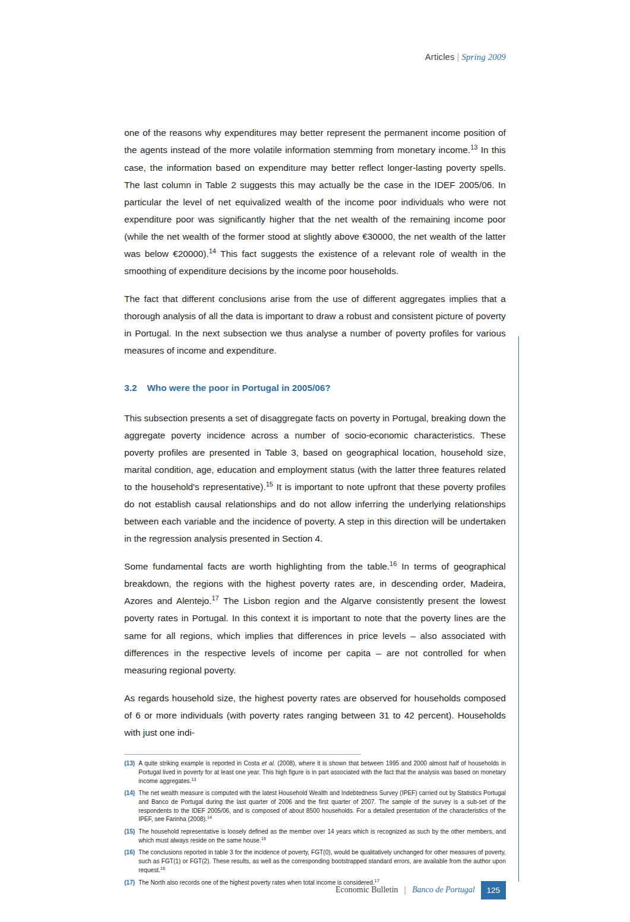Articles|Spring 2009
one of the reasons why expenditures may better represent the permanent income position of the agents instead of the more volatile information stemming from monetary income.13 In this case, the information based on expenditure may better reflect longer-lasting poverty spells. The last column in Table 2 suggests this may actually be the case in the IDEF 2005/06. In particular the level of net equivalized wealth of the income poor individuals who were not expenditure poor was significantly higher that the net wealth of the remaining income poor (while the net wealth of the former stood at slightly above €30000, the net wealth of the latter was below €20000).14 This fact suggests the existence of a relevant role of wealth in the smoothing of expenditure decisions by the income poor households.
The fact that different conclusions arise from the use of different aggregates implies that a thorough analysis of all the data is important to draw a robust and consistent picture of poverty in Portugal. In the next subsection we thus analyse a number of poverty profiles for various measures of income and expenditure.
3.2 Who were the poor in Portugal in 2005/06?
This subsection presents a set of disaggregate facts on poverty in Portugal, breaking down the aggregate poverty incidence across a number of socio-economic characteristics. These poverty profiles are presented in Table 3, based on geographical location, household size, marital condition, age, education and employment status (with the latter three features related to the household's representative).15 It is important to note upfront that these poverty profiles do not establish causal relationships and do not allow inferring the underlying relationships between each variable and the incidence of poverty. A step in this direction will be undertaken in the regression analysis presented in Section 4.
Some fundamental facts are worth highlighting from the table.16 In terms of geographical breakdown, the regions with the highest poverty rates are, in descending order, Madeira, Azores and Alentejo.17 The Lisbon region and the Algarve consistently present the lowest poverty rates in Portugal. In this context it is important to note that the poverty lines are the same for all regions, which implies that differences in price levels – also associated with differences in the respective levels of income per capita – are not controlled for when measuring regional poverty.
As regards household size, the highest poverty rates are observed for households composed of 6 or more individuals (with poverty rates ranging between 31 to 42 percent). Households with just one indi-
(13) A quite striking example is reported in Costa et al. (2008), where it is shown that between 1995 and 2000 almost half of households in Portugal lived in poverty for at least one year. This high figure is in part associated with the fact that the analysis was based on monetary income aggregates.13
(14) The net wealth measure is computed with the latest Household Wealth and Indebtedness Survey (IPEF) carried out by Statistics Portugal and Banco de Portugal during the last quarter of 2006 and the first quarter of 2007. The sample of the survey is a sub-set of the respondents to the IDEF 2005/06, and is composed of about 8500 households. For a detailed presentation of the characteristics of the IPEF, see Farinha (2008).14
(15) The household representative is loosely defined as the member over 14 years which is recognized as such by the other members, and which must always reside on the same house.15
(16) The conclusions reported in table 3 for the incidence of poverty, FGT(0), would be qualitatively unchanged for other measures of poverty, such as FGT(1) or FGT(2). These results, as well as the corresponding bootstrapped standard errors, are available from the author upon request.16
(17) The North also records one of the highest poverty rates when total income is considered.17
Economic Bulletin | Banco de Portugal 125